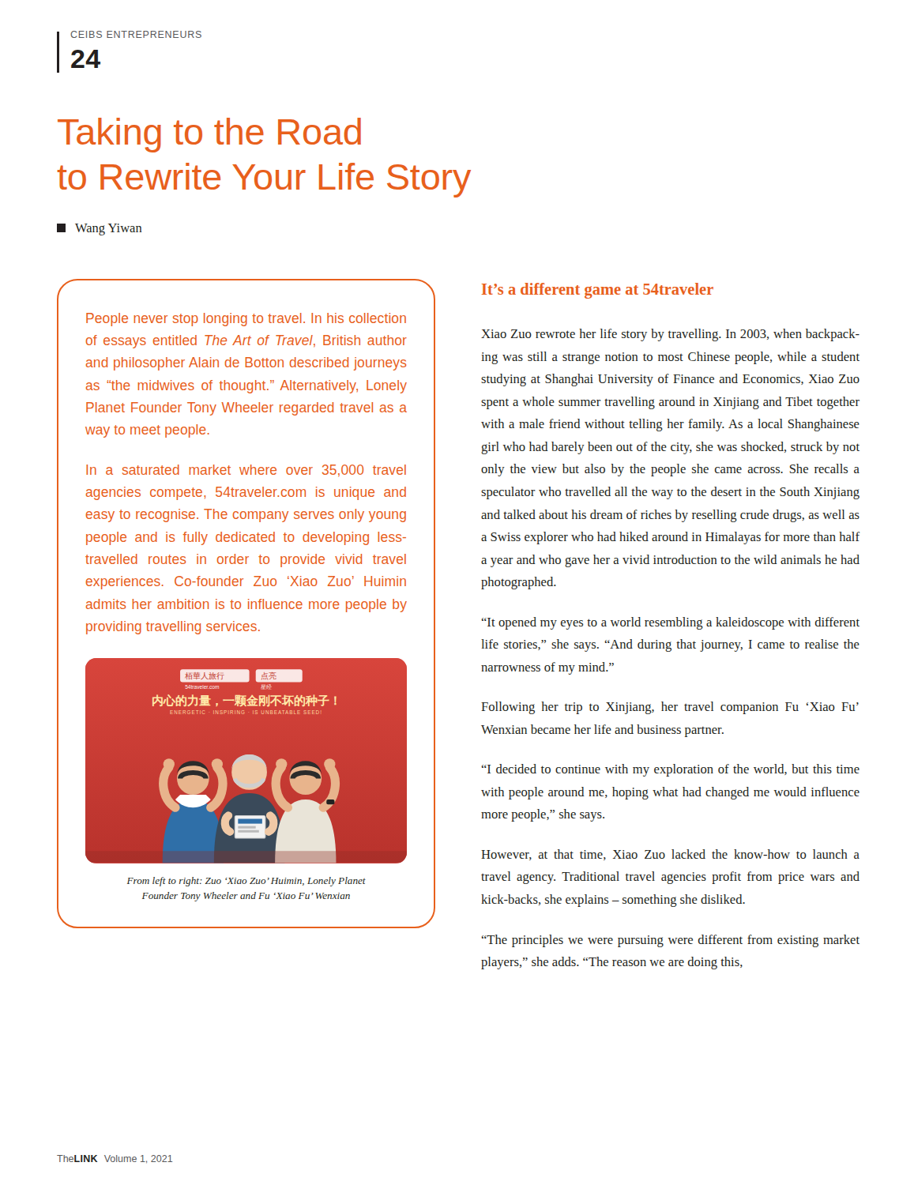CEIBS ENTREPRENEURS 24
Taking to the Road
to Rewrite Your Life Story
Wang Yiwan
People never stop longing to travel. In his collection of essays entitled The Art of Travel, British author and philosopher Alain de Botton described journeys as “the midwives of thought.” Alternatively, Lonely Planet Founder Tony Wheeler regarded travel as a way to meet people.
In a saturated market where over 35,000 travel agencies compete, 54traveler.com is unique and easy to recognise. The company serves only young people and is fully dedicated to developing less-travelled routes in order to provide vivid travel experiences. Co-founder Zuo ‘Xiao Zuo’ Huimin admits her ambition is to influence more people by providing travelling services.
栢華人旅行 点亮 54traveler.com 星经 内心的力量，一颗金刚不坏的种子！ ENERGETIC · INSPIRING · IS UNBEATABLE SEED!
From left to right: Zuo ‘Xiao Zuo’ Huimin, Lonely Planet
Founder Tony Wheeler and Fu ‘Xiao Fu’ Wenxian
It’s a different game at 54traveler
Xiao Zuo rewrote her life story by travelling. In 2003, when backpacking was still a strange notion to most Chinese people, while a student studying at Shanghai University of Finance and Economics, Xiao Zuo spent a whole summer travelling around in Xinjiang and Tibet together with a male friend without telling her family. As a local Shanghainese girl who had barely been out of the city, she was shocked, struck by not only the view but also by the people she came across. She recalls a speculator who travelled all the way to the desert in the South Xinjiang and talked about his dream of riches by reselling crude drugs, as well as a Swiss explorer who had hiked around in Himalayas for more than half a year and who gave her a vivid introduction to the wild animals he had photographed.
“It opened my eyes to a world resembling a kaleidoscope with different life stories,” she says. “And during that journey, I came to realise the narrowness of my mind.”
Following her trip to Xinjiang, her travel companion Fu ‘Xiao Fu’ Wenxian became her life and business partner.
“I decided to continue with my exploration of the world, but this time with people around me, hoping what had changed me would influence more people,” she says.
However, at that time, Xiao Zuo lacked the know-how to launch a travel agency. Traditional travel agencies profit from price wars and kick-backs, she explains – something she disliked.
“The principles we were pursuing were different from existing market players,” she adds. “The reason we are doing this,
The LINK Volume 1, 2021